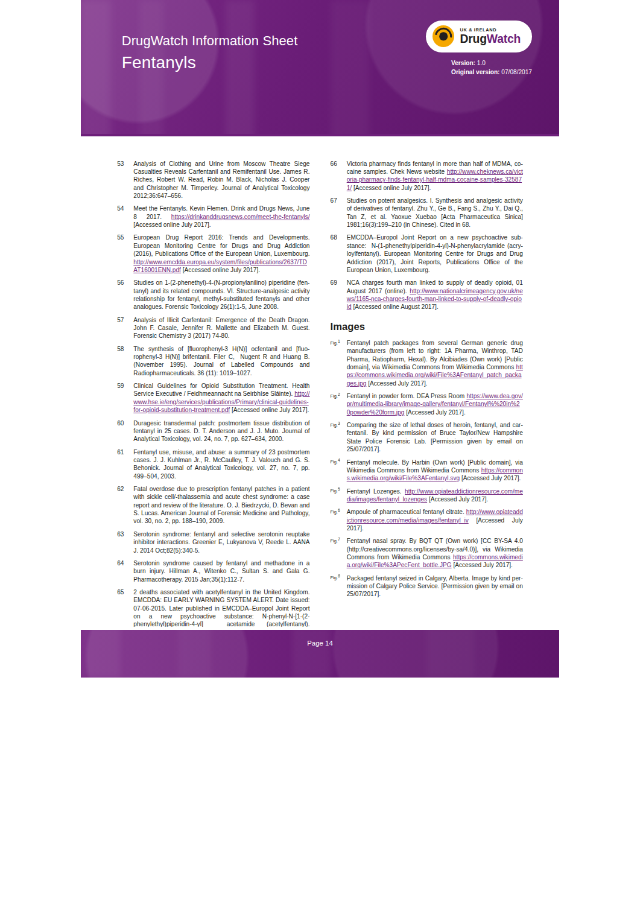DrugWatch Information Sheet
Fentanyls
UK & Ireland
DrugWatch
Version: 1.0
Original version: 07/08/2017
53 Analysis of Clothing and Urine from Moscow Theatre Siege Casualties Reveals Carfentanil and Remifentanil Use. James R. Riches, Robert W. Read, Robin M. Black, Nicholas J. Cooper and Christopher M. Timperley. Journal of Analytical Toxicology 2012;36:647–656.
54 Meet the Fentanyls. Kevin Flemen. Drink and Drugs News, June 8 2017. https://drinkanddrugsnews.com/meet-the-fentanyls/ [Accessed online July 2017].
55 European Drug Report 2016: Trends and Developments. European Monitoring Centre for Drugs and Drug Addiction (2016), Publications Office of the European Union, Luxembourg. http://www.emcdda.europa.eu/system/files/publications/2637/TDAT16001ENN.pdf [Accessed online July 2017].
56 Studies on 1-(2-phenethyl)-4-(N-propionylanilino) piperidine (fentanyl) and its related compounds. VI. Structure-analgesic activity relationship for fentanyl, methyl-substituted fentanyls and other analogues. Forensic Toxicology 26(1):1-5, June 2008.
57 Analysis of Illicit Carfentanil: Emergence of the Death Dragon. John F. Casale, Jennifer R. Mallette and Elizabeth M. Guest. Forensic Chemistry 3 (2017) 74-80.
58 The synthesis of [fluorophenyl-3 H(N)] ocfentanil and [fluorophenyl-3 H(N)] brifentanil. Filer C, Nugent R and Huang B. (November 1995). Journal of Labelled Compounds and Radiopharmaceuticals. 36 (11): 1019–1027.
59 Clinical Guidelines for Opioid Substitution Treatment. Health Service Executive / Feidhmeannacht na Seirbhíse Sláinte). http://www.hse.ie/eng/services/publications/Primary/clinical-guidelines-for-opioid-substitution-treatment.pdf [Accessed online July 2017].
60 Duragesic transdermal patch: postmortem tissue distribution of fentanyl in 25 cases. D. T. Anderson and J. J. Muto. Journal of Analytical Toxicology, vol. 24, no. 7, pp. 627–634, 2000.
61 Fentanyl use, misuse, and abuse: a summary of 23 postmortem cases. J. J. Kuhlman Jr., R. McCaulley, T. J. Valouch and G. S. Behonick. Journal of Analytical Toxicology, vol. 27, no. 7, pp. 499–504, 2003.
62 Fatal overdose due to prescription fentanyl patches in a patient with sickle cell/-thalassemia and acute chest syndrome: a case report and review of the literature. O. J. Biedrzycki, D. Bevan and S. Lucas. American Journal of Forensic Medicine and Pathology, vol. 30, no. 2, pp. 188–190, 2009.
63 Serotonin syndrome: fentanyl and selective serotonin reuptake inhibitor interactions. Greenier E, Lukyanova V, Reede L. AANA J. 2014 Oct;82(5):340-5.
64 Serotonin syndrome caused by fentanyl and methadone in a burn injury. Hillman A., Witenko C., Sultan S. and Gala G. Pharmacotherapy. 2015 Jan;35(1):112-7.
652 deaths associated with acetylfentanyl in the United Kingdom. EMCDDA: EU EARLY WARNING SYSTEM ALERT. Date issued: 07-06-2015. Later published in EMCDDA–Europol Joint Report on a new psychoactive substance: N-phenyl-N-[1-(2-phenylethyl)piperidin-4-yl] acetamide (acetylfentanyl). Publications Office of the European Union, Luxembourg (2016). http://www.emcdda.europa.eu/system/files/publications/2693/TDAS16001ENN.pdg [Accessed online July 2017].
66 Victoria pharmacy finds fentanyl in more than half of MDMA, cocaine samples. Chek News website http://www.cheknews.ca/victoria-pharmacy-finds-fentanyl-half-mdma-cocaine-samples-325871/ [Accessed online July 2017].
67 Studies on potent analgesics. I. Synthesis and analgesic activity of derivatives of fentanyl. Zhu Y., Ge B., Fang S., Zhu Y., Dai Q., Tan Z, et al. Yaoxue Xuebao [Acta Pharmaceutica Sinica] 1981;16(3):199–210 (in Chinese). Cited in 68.
68 EMCDDA–Europol Joint Report on a new psychoactive substance: N-(1-phenethylpiperidin-4-yl)-N-phenylacrylamide (acryloylfentanyl). European Monitoring Centre for Drugs and Drug Addiction (2017), Joint Reports, Publications Office of the European Union, Luxembourg.
69 NCA charges fourth man linked to supply of deadly opioid, 01 August 2017 (online). http://www.nationalcrimeagency.gov.uk/news/1165-nca-charges-fourth-man-linked-to-supply-of-deadly-opioid [Accessed online August 2017].
Images
Fig.1 Fentanyl patch packages from several German generic drug manufacturers (from left to right: 1A Pharma, Winthrop, TAD Pharma, Ratiopharm, Hexal). By Alcibiades (Own work) [Public domain], via Wikimedia Commons from Wikimedia Commons https://commons.wikimedia.org/wiki/File%3AFentanyl_patch_packages.jpg [Accessed July 2017].
Fig.2 Fentanyl in powder form. DEA Press Room https://www.dea.gov/pr/multimedia-library/image-gallery/fentanyl/Fentanyl%%20in%20powder%20form.jpg [Accessed July 2017].
Fig.3 Comparing the size of lethal doses of heroin, fentanyl, and carfentanil. By kind permission of Bruce Taylor/New Hampshire State Police Forensic Lab. [Permission given by email on 25/07/2017].
Fig.4 Fentanyl molecule. By Harbin (Own work) [Public domain], via Wikimedia Commons from Wikimedia Commons https://commons.wikimedia.org/wiki/File%3AFentanyl.svg [Accessed July 2017].
Fig.5 Fentanyl Lozenges. http://www.opiateaddictionresource.com/media/images/fentanyl_lozenges [Accessed July 2017].
Fig.6 Ampoule of pharmaceutical fentanyl citrate. http://www.opiateaddictionresource.com/media/images/fentanyl_iv [Accessed July 2017].
Fig.7 Fentanyl nasal spray. By BQT QT (Own work) [CC BY-SA 4.0 (http://creativecommons.org/licenses/by-sa/4.0)], via Wikimedia Commons from Wikimedia Commons https://commons.wikimedia.org/wiki/File%3APecFent_bottle.JPG [Accessed July 2017].
Fig.8 Packaged fentanyl seized in Calgary, Alberta. Image by kind permission of Calgary Police Service. [Permission given by email on 25/07/2017].
Page 14